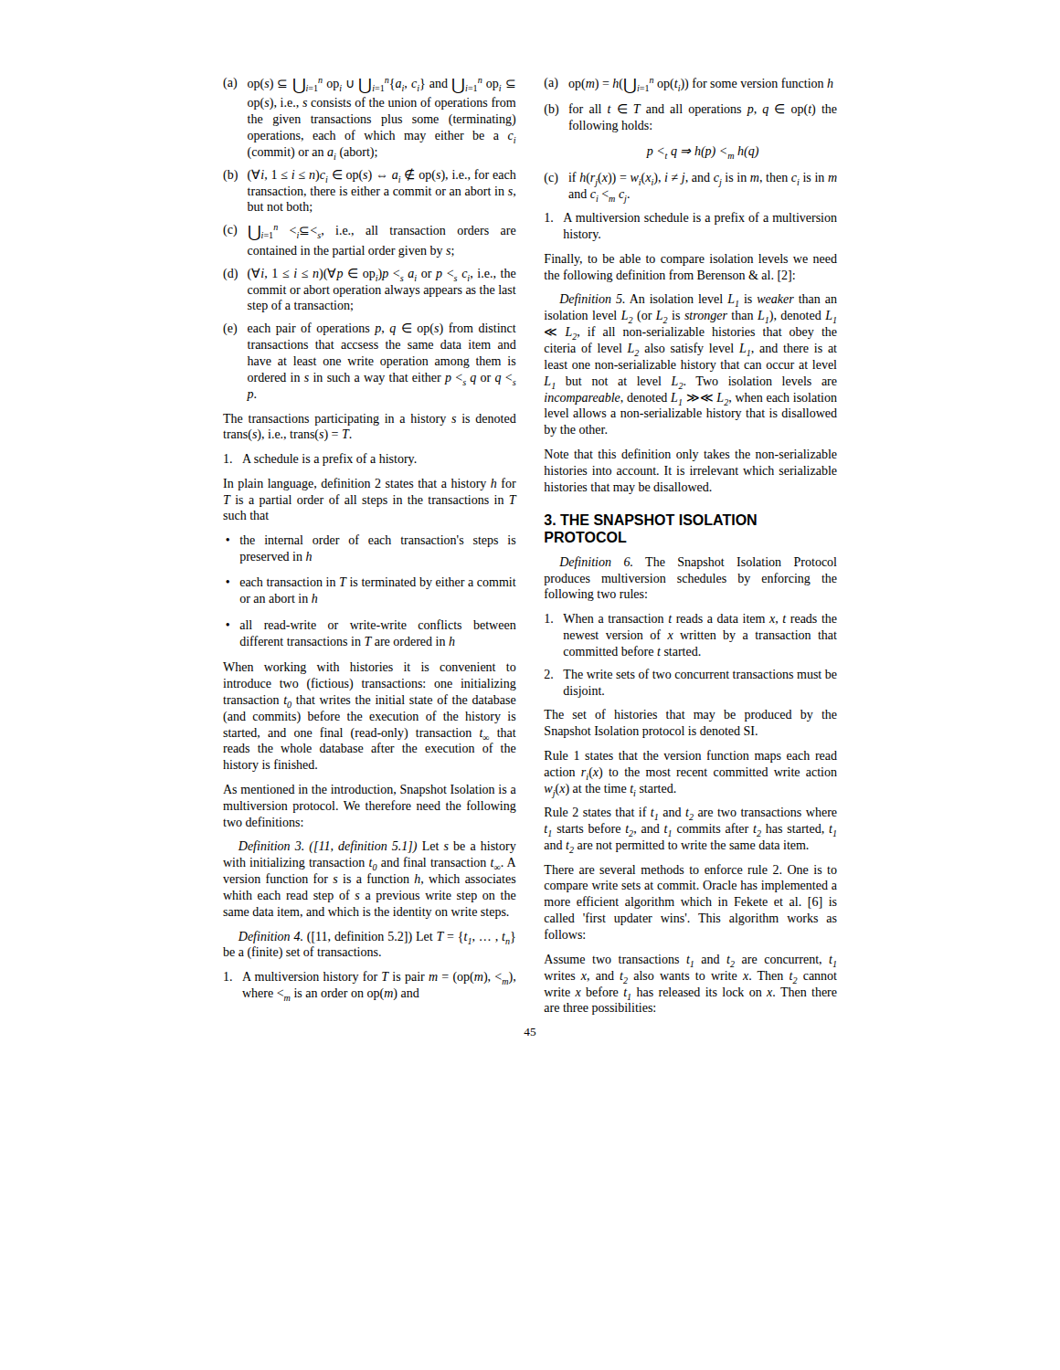op(s) ⊆ ⋃i=1n opi ∪ ⋃i=1n{ai, ci} and ⋃i=1n opi ⊆ op(s), i.e., s consists of the union of operations from the given transactions plus some (terminating) operations, each of which may either be a ci (commit) or an ai (abort);
(∀i, 1 ≤ i ≤ n)ci ∈ op(s) ⇔ ai ∉ op(s), i.e., for each transaction, there is either a commit or an abort in s, but not both;
⋃i=1n <i⊆<s, i.e., all transaction orders are contained in the partial order given by s;
(∀i, 1 ≤ i ≤ n)(∀p ∈ opi)p <s ai or p <s ci, i.e., the commit or abort operation always appears as the last step of a transaction;
each pair of operations p, q ∈ op(s) from distinct transactions that accsess the same data item and have at least one write operation among them is ordered in s in such a way that either p <s q or q <s p.
The transactions participating in a history s is denoted trans(s), i.e., trans(s) = T.
A schedule is a prefix of a history.
In plain language, definition 2 states that a history h for T is a partial order of all steps in the transactions in T such that
the internal order of each transaction's steps is preserved in h
each transaction in T is terminated by either a commit or an abort in h
all read-write or write-write conflicts between different transactions in T are ordered in h
When working with histories it is convenient to introduce two (fictious) transactions: one initializing transaction t0 that writes the initial state of the database (and commits) before the execution of the history is started, and one final (read-only) transaction t∞ that reads the whole database after the execution of the history is finished.
As mentioned in the introduction, Snapshot Isolation is a multiversion protocol. We therefore need the following two definitions:
Definition 3. ([11, definition 5.1]) Let s be a history with initializing transaction t0 and final transaction t∞. A version function for s is a function h, which associates whith each read step of s a previous write step on the same data item, and which is the identity on write steps.
Definition 4. ([11, definition 5.2]) Let T = {t1, … , tn} be a (finite) set of transactions.
A multiversion history for T is pair m = (op(m), <m), where <m is an order on op(m) and
op(m) = h(⋃i=1n op(ti)) for some version function h
for all t ∈ T and all operations p, q ∈ op(t) the following holds:
p <t q ⇒ h(p) <m h(q)
if h(rj(x)) = wi(xi), i ≠ j, and cj is in m, then ci is in m and ci <m cj.
A multiversion schedule is a prefix of a multiversion history.
Finally, to be able to compare isolation levels we need the following definition from Berenson & al. [2]:
Definition 5. An isolation level L1 is weaker than an isolation level L2 (or L2 is stronger than L1), denoted L1 ≪ L2, if all non-serializable histories that obey the citeria of level L2 also satisfy level L1, and there is at least one non-serializable history that can occur at level L1 but not at level L2. Two isolation levels are incompareable, denoted L1 ≫≪ L2, when each isolation level allows a non-serializable history that is disallowed by the other.
Note that this definition only takes the non-serializable histories into account. It is irrelevant which serializable histories that may be disallowed.
3. THE SNAPSHOT ISOLATION PROTOCOL
Definition 6. The Snapshot Isolation Protocol produces multiversion schedules by enforcing the following two rules:
When a transaction t reads a data item x, t reads the newest version of x written by a transaction that committed before t started.
The write sets of two concurrent transactions must be disjoint.
The set of histories that may be produced by the Snapshot Isolation protocol is denoted SI.
Rule 1 states that the version function maps each read action ri(x) to the most recent committed write action wj(x) at the time ti started.
Rule 2 states that if t1 and t2 are two transactions where t1 starts before t2, and t1 commits after t2 has started, t1 and t2 are not permitted to write the same data item.
There are several methods to enforce rule 2. One is to compare write sets at commit. Oracle has implemented a more efficient algorithm which in Fekete et al. [6] is called 'first updater wins'. This algorithm works as follows:
Assume two transactions t1 and t2 are concurrent, t1 writes x, and t2 also wants to write x. Then t2 cannot write x before t1 has released its lock on x. Then there are three possibilities:
45